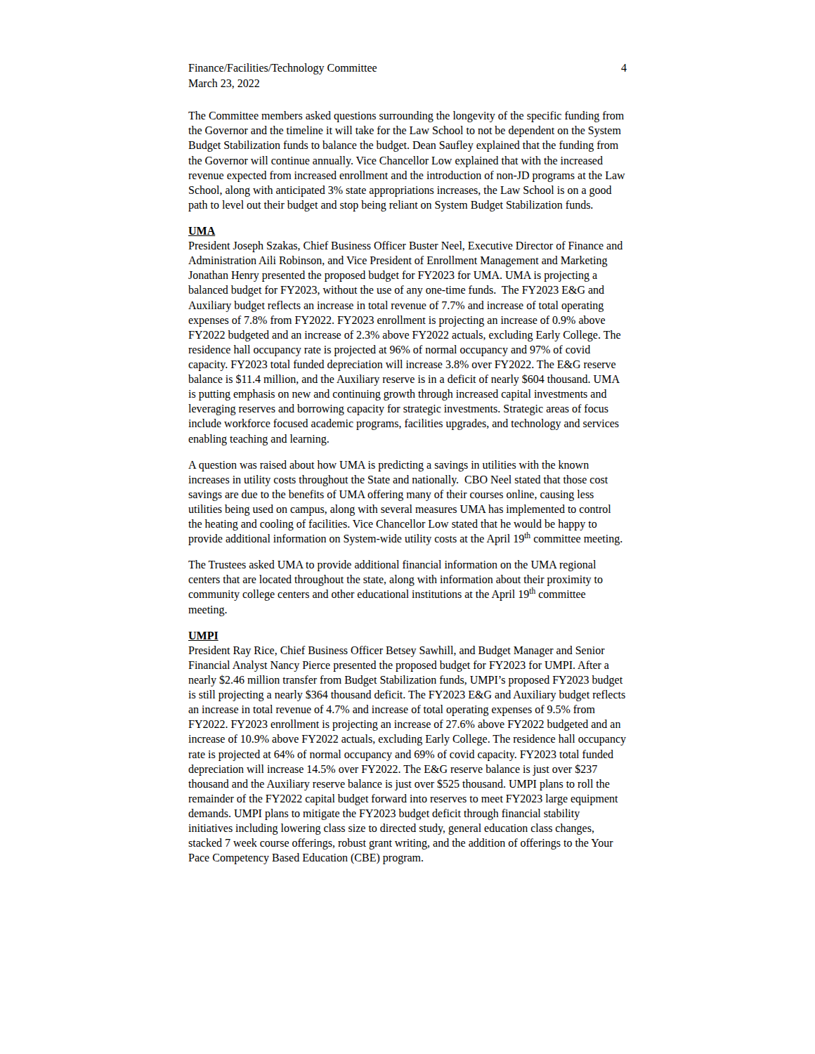Finance/Facilities/Technology Committee
March 23, 2022
4
The Committee members asked questions surrounding the longevity of the specific funding from the Governor and the timeline it will take for the Law School to not be dependent on the System Budget Stabilization funds to balance the budget. Dean Saufley explained that the funding from the Governor will continue annually. Vice Chancellor Low explained that with the increased revenue expected from increased enrollment and the introduction of non-JD programs at the Law School, along with anticipated 3% state appropriations increases, the Law School is on a good path to level out their budget and stop being reliant on System Budget Stabilization funds.
UMA
President Joseph Szakas, Chief Business Officer Buster Neel, Executive Director of Finance and Administration Aili Robinson, and Vice President of Enrollment Management and Marketing Jonathan Henry presented the proposed budget for FY2023 for UMA. UMA is projecting a balanced budget for FY2023, without the use of any one-time funds. The FY2023 E&G and Auxiliary budget reflects an increase in total revenue of 7.7% and increase of total operating expenses of 7.8% from FY2022. FY2023 enrollment is projecting an increase of 0.9% above FY2022 budgeted and an increase of 2.3% above FY2022 actuals, excluding Early College. The residence hall occupancy rate is projected at 96% of normal occupancy and 97% of covid capacity. FY2023 total funded depreciation will increase 3.8% over FY2022. The E&G reserve balance is $11.4 million, and the Auxiliary reserve is in a deficit of nearly $604 thousand. UMA is putting emphasis on new and continuing growth through increased capital investments and leveraging reserves and borrowing capacity for strategic investments. Strategic areas of focus include workforce focused academic programs, facilities upgrades, and technology and services enabling teaching and learning.
A question was raised about how UMA is predicting a savings in utilities with the known increases in utility costs throughout the State and nationally. CBO Neel stated that those cost savings are due to the benefits of UMA offering many of their courses online, causing less utilities being used on campus, along with several measures UMA has implemented to control the heating and cooling of facilities. Vice Chancellor Low stated that he would be happy to provide additional information on System-wide utility costs at the April 19th committee meeting.
The Trustees asked UMA to provide additional financial information on the UMA regional centers that are located throughout the state, along with information about their proximity to community college centers and other educational institutions at the April 19th committee meeting.
UMPI
President Ray Rice, Chief Business Officer Betsey Sawhill, and Budget Manager and Senior Financial Analyst Nancy Pierce presented the proposed budget for FY2023 for UMPI. After a nearly $2.46 million transfer from Budget Stabilization funds, UMPI’s proposed FY2023 budget is still projecting a nearly $364 thousand deficit. The FY2023 E&G and Auxiliary budget reflects an increase in total revenue of 4.7% and increase of total operating expenses of 9.5% from FY2022. FY2023 enrollment is projecting an increase of 27.6% above FY2022 budgeted and an increase of 10.9% above FY2022 actuals, excluding Early College. The residence hall occupancy rate is projected at 64% of normal occupancy and 69% of covid capacity. FY2023 total funded depreciation will increase 14.5% over FY2022. The E&G reserve balance is just over $237 thousand and the Auxiliary reserve balance is just over $525 thousand. UMPI plans to roll the remainder of the FY2022 capital budget forward into reserves to meet FY2023 large equipment demands. UMPI plans to mitigate the FY2023 budget deficit through financial stability initiatives including lowering class size to directed study, general education class changes, stacked 7 week course offerings, robust grant writing, and the addition of offerings to the Your Pace Competency Based Education (CBE) program.